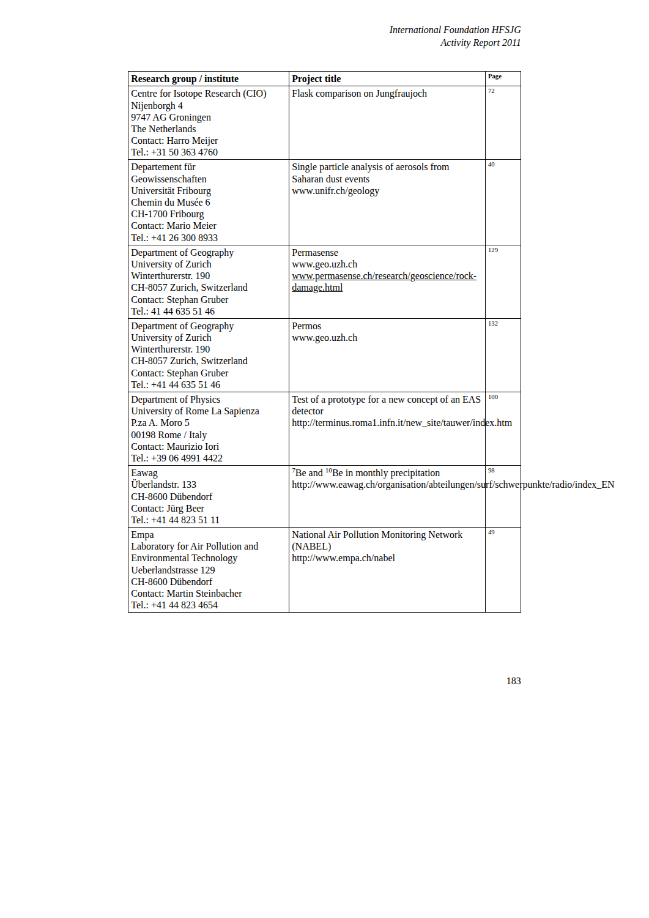International Foundation HFSJG
Activity Report 2011
| Research group / institute | Project title | Page |
| --- | --- | --- |
| Centre for Isotope Research (CIO) Nijenborgh 4 9747 AG Groningen The Netherlands Contact: Harro Meijer Tel.: +31 50 363 4760 | Flask comparison on Jungfraujoch | 72 |
| Departement für Geowissenschaften Universität Fribourg Chemin du Musée 6 CH-1700 Fribourg Contact: Mario Meier Tel.: +41 26 300 8933 | Single particle analysis of aerosols from Saharan dust events www.unifr.ch/geology | 40 |
| Department of Geography University of Zurich Winterthurerstr. 190 CH-8057 Zurich, Switzerland Contact: Stephan Gruber Tel.: 41 44 635 51 46 | Permasense www.geo.uzh.ch www.permasense.ch/research/geoscience/rock-damage.html | 129 |
| Department of Geography University of Zurich Winterthurerstr. 190 CH-8057 Zurich, Switzerland Contact: Stephan Gruber Tel.: +41 44 635 51 46 | Permos www.geo.uzh.ch | 132 |
| Department of Physics University of Rome La Sapienza P.za A. Moro 5 00198 Rome / Italy Contact: Maurizio Iori Tel.: +39 06 4991 4422 | Test of a prototype for a new concept of an EAS detector http://terminus.roma1.infn.it/new_site/tauwer/index.htm | 100 |
| Eawag Überlandstr. 133 CH-8600 Dübendorf Contact: Jürg Beer Tel.: +41 44 823 51 11 | 7 Be and 10 Be in monthly precipitation http://www.eawag.ch/organisation/abteilungen/surf/schwerpunkte/radio/index_EN | 98 |
| Empa Laboratory for Air Pollution and Environmental Technology Ueberlandstrasse 129 CH-8600 Dübendorf Contact: Martin Steinbacher Tel.: +41 44 823 4654 | National Air Pollution Monitoring Network (NABEL) http://www.empa.ch/nabel | 49 |
183